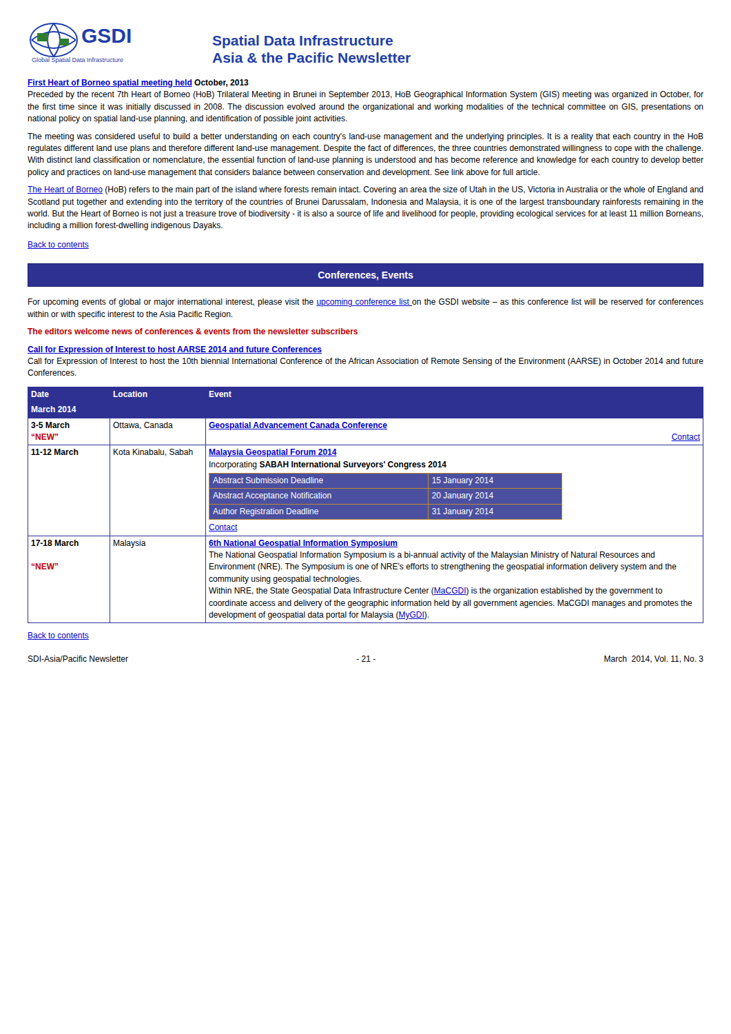GSDI Global Spatial Data Infrastructure
Spatial Data Infrastructure
Asia & the Pacific Newsletter
First Heart of Borneo spatial meeting held October, 2013
Preceded by the recent 7th Heart of Borneo (HoB) Trilateral Meeting in Brunei in September 2013, HoB Geographical Information System (GIS) meeting was organized in October, for the first time since it was initially discussed in 2008. The discussion evolved around the organizational and working modalities of the technical committee on GIS, presentations on national policy on spatial land-use planning, and identification of possible joint activities.
The meeting was considered useful to build a better understanding on each country's land-use management and the underlying principles. It is a reality that each country in the HoB regulates different land use plans and therefore different land-use management. Despite the fact of differences, the three countries demonstrated willingness to cope with the challenge. With distinct land classification or nomenclature, the essential function of land-use planning is understood and has become reference and knowledge for each country to develop better policy and practices on land-use management that considers balance between conservation and development. See link above for full article.
The Heart of Borneo (HoB) refers to the main part of the island where forests remain intact. Covering an area the size of Utah in the US, Victoria in Australia or the whole of England and Scotland put together and extending into the territory of the countries of Brunei Darussalam, Indonesia and Malaysia, it is one of the largest transboundary rainforests remaining in the world. But the Heart of Borneo is not just a treasure trove of biodiversity - it is also a source of life and livelihood for people, providing ecological services for at least 11 million Borneans, including a million forest-dwelling indigenous Dayaks.
Back to contents
Conferences, Events
For upcoming events of global or major international interest, please visit the upcoming conference list on the GSDI website – as this conference list will be reserved for conferences within or with specific interest to the Asia Pacific Region.
The editors welcome news of conferences & events from the newsletter subscribers
Call for Expression of Interest to host AARSE 2014 and future Conferences
Call for Expression of Interest to host the 10th biennial International Conference of the African Association of Remote Sensing of the Environment (AARSE) in October 2014 and future Conferences.
| Date | Location | Event |
| --- | --- | --- |
| March 2014 | | |
| 3-5 March “NEW” | Ottawa, Canada | Geospatial Advancement Canada Conference Contact |
| 11-12 March | Kota Kinabalu, Sabah | Malaysia Geospatial Forum 2014 Incorporating SABAH International Surveyors' Congress 2014 / Abstract Submission Deadline / 15 January 2014 / / Abstract Acceptance Notification / 20 January 2014 / / Author Registration Deadline / 31 January 2014 / Contact |
| 17-18 March “NEW” | Malaysia | 6th National Geospatial Information Symposium The National Geospatial Information Symposium is a bi-annual activity of the Malaysian Ministry of Natural Resources and Environment (NRE). The Symposium is one of NRE's efforts to strengthening the geospatial information delivery system and the community using geospatial technologies. Within NRE, the State Geospatial Data Infrastructure Center ( MaCGDI ) is the organization established by the government to coordinate access and delivery of the geographic information held by all government agencies. MaCGDI manages and promotes the development of geospatial data portal for Malaysia ( MyGDI ). |
Back to contents
SDI-Asia/Pacific Newsletter
- 21 -
March 2014, Vol. 11, No. 3